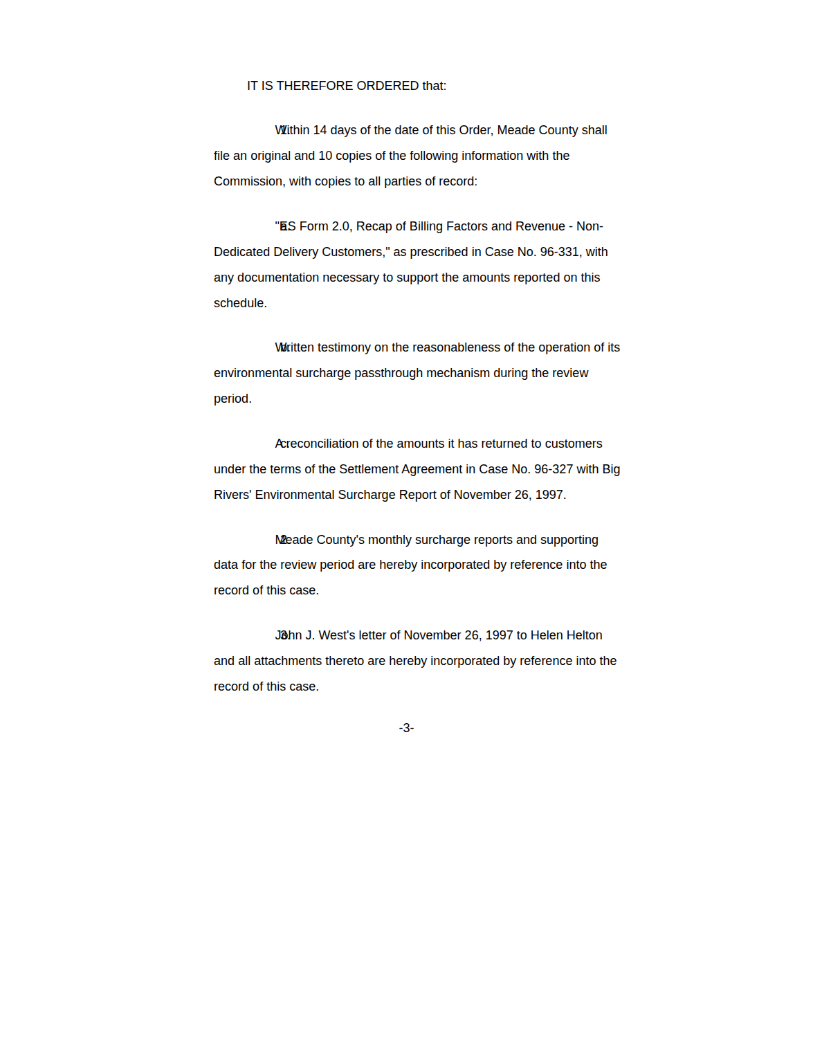IT IS THEREFORE ORDERED that:
1. Within 14 days of the date of this Order, Meade County shall file an original and 10 copies of the following information with the Commission, with copies to all parties of record:
a."ES Form 2.0, Recap of Billing Factors and Revenue - Non-Dedicated Delivery Customers," as prescribed in Case No. 96-331, with any documentation necessary to support the amounts reported on this schedule.
b. Written testimony on the reasonableness of the operation of its environmental surcharge passthrough mechanism during the review period.
c. A reconciliation of the amounts it has returned to customers under the terms of the Settlement Agreement in Case No. 96-327 with Big Rivers' Environmental Surcharge Report of November 26, 1997.
2. Meade County's monthly surcharge reports and supporting data for the review period are hereby incorporated by reference into the record of this case.
3. John J. West's letter of November 26, 1997 to Helen Helton and all attachments thereto are hereby incorporated by reference into the record of this case.
-3-